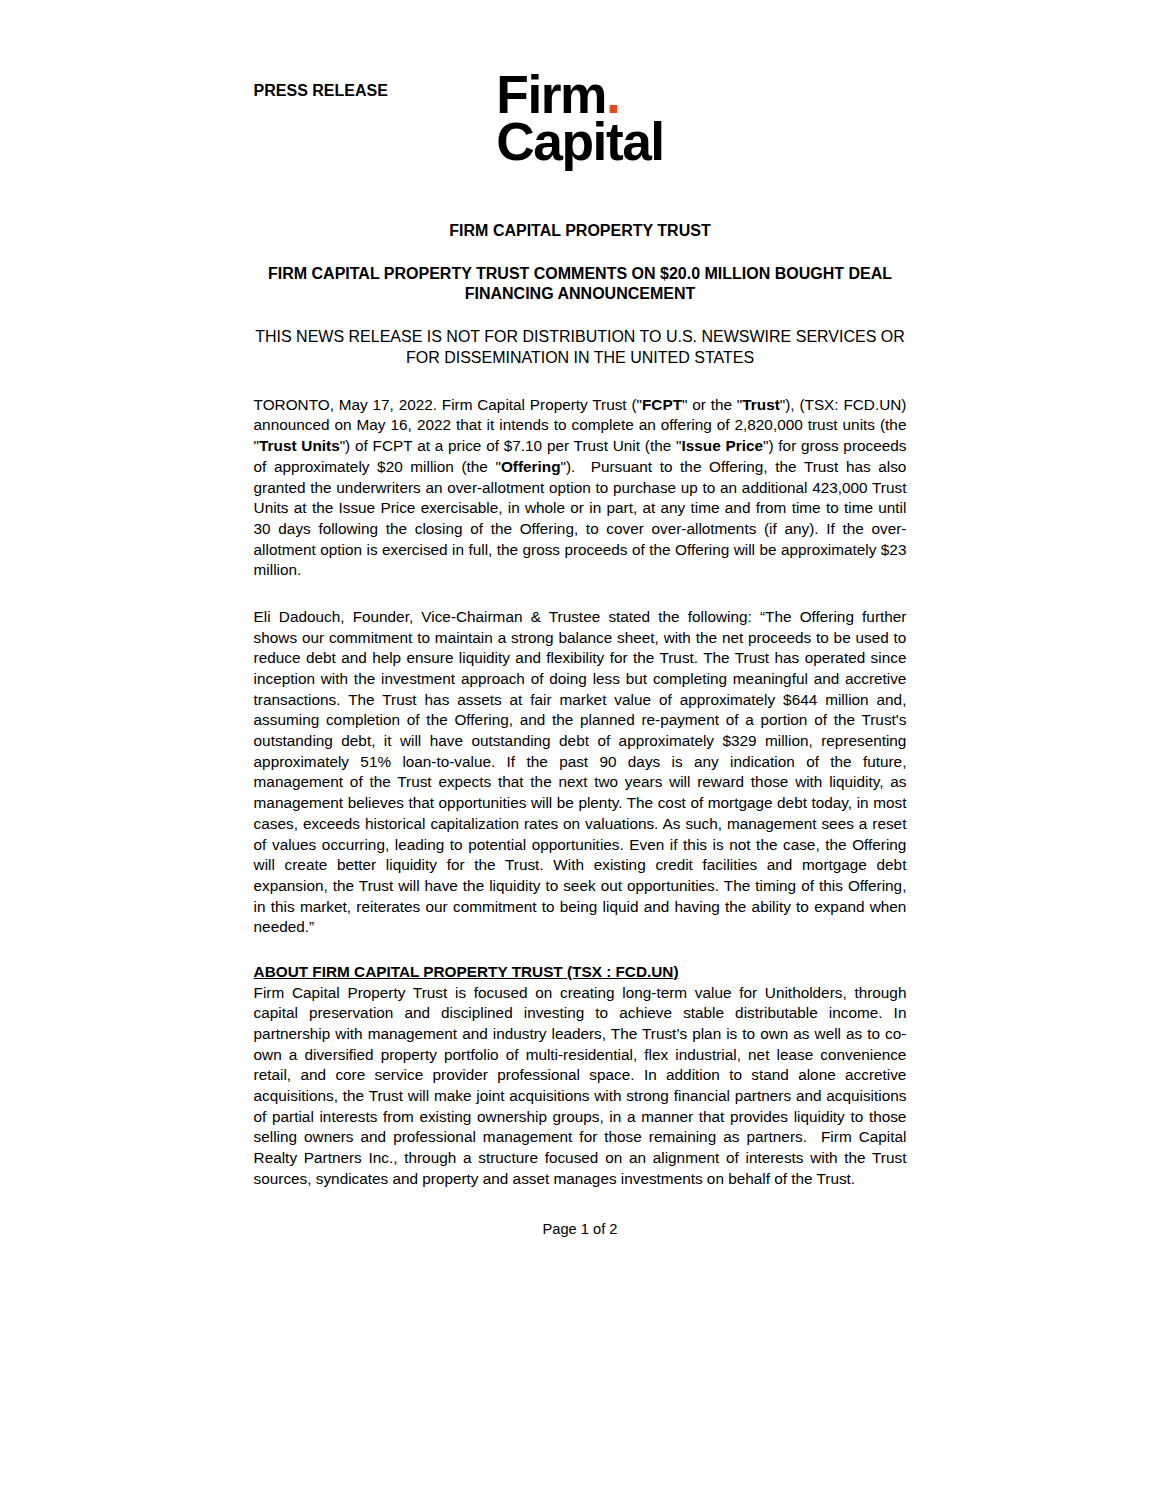PRESS RELEASE
Firm.
Capital
FIRM CAPITAL PROPERTY TRUST
FIRM CAPITAL PROPERTY TRUST COMMENTS ON $20.0 MILLION BOUGHT DEAL FINANCING ANNOUNCEMENT
THIS NEWS RELEASE IS NOT FOR DISTRIBUTION TO U.S. NEWSWIRE SERVICES OR FOR DISSEMINATION IN THE UNITED STATES
TORONTO, May 17, 2022. Firm Capital Property Trust ("FCPT" or the "Trust"), (TSX: FCD.UN) announced on May 16, 2022 that it intends to complete an offering of 2,820,000 trust units (the "Trust Units") of FCPT at a price of $7.10 per Trust Unit (the "Issue Price") for gross proceeds of approximately $20 million (the "Offering"). Pursuant to the Offering, the Trust has also granted the underwriters an over-allotment option to purchase up to an additional 423,000 Trust Units at the Issue Price exercisable, in whole or in part, at any time and from time to time until 30 days following the closing of the Offering, to cover over-allotments (if any). If the over-allotment option is exercised in full, the gross proceeds of the Offering will be approximately $23 million.
Eli Dadouch, Founder, Vice-Chairman & Trustee stated the following: “The Offering further shows our commitment to maintain a strong balance sheet, with the net proceeds to be used to reduce debt and help ensure liquidity and flexibility for the Trust. The Trust has operated since inception with the investment approach of doing less but completing meaningful and accretive transactions. The Trust has assets at fair market value of approximately $644 million and, assuming completion of the Offering, and the planned re-payment of a portion of the Trust's outstanding debt, it will have outstanding debt of approximately $329 million, representing approximately 51% loan-to-value. If the past 90 days is any indication of the future, management of the Trust expects that the next two years will reward those with liquidity, as management believes that opportunities will be plenty. The cost of mortgage debt today, in most cases, exceeds historical capitalization rates on valuations. As such, management sees a reset of values occurring, leading to potential opportunities. Even if this is not the case, the Offering will create better liquidity for the Trust. With existing credit facilities and mortgage debt expansion, the Trust will have the liquidity to seek out opportunities. The timing of this Offering, in this market, reiterates our commitment to being liquid and having the ability to expand when needed.”
ABOUT FIRM CAPITAL PROPERTY TRUST (TSX : FCD.UN)
Firm Capital Property Trust is focused on creating long-term value for Unitholders, through capital preservation and disciplined investing to achieve stable distributable income. In partnership with management and industry leaders, The Trust’s plan is to own as well as to co-own a diversified property portfolio of multi-residential, flex industrial, net lease convenience retail, and core service provider professional space. In addition to stand alone accretive acquisitions, the Trust will make joint acquisitions with strong financial partners and acquisitions of partial interests from existing ownership groups, in a manner that provides liquidity to those selling owners and professional management for those remaining as partners. Firm Capital Realty Partners Inc., through a structure focused on an alignment of interests with the Trust sources, syndicates and property and asset manages investments on behalf of the Trust.
Page 1 of 2